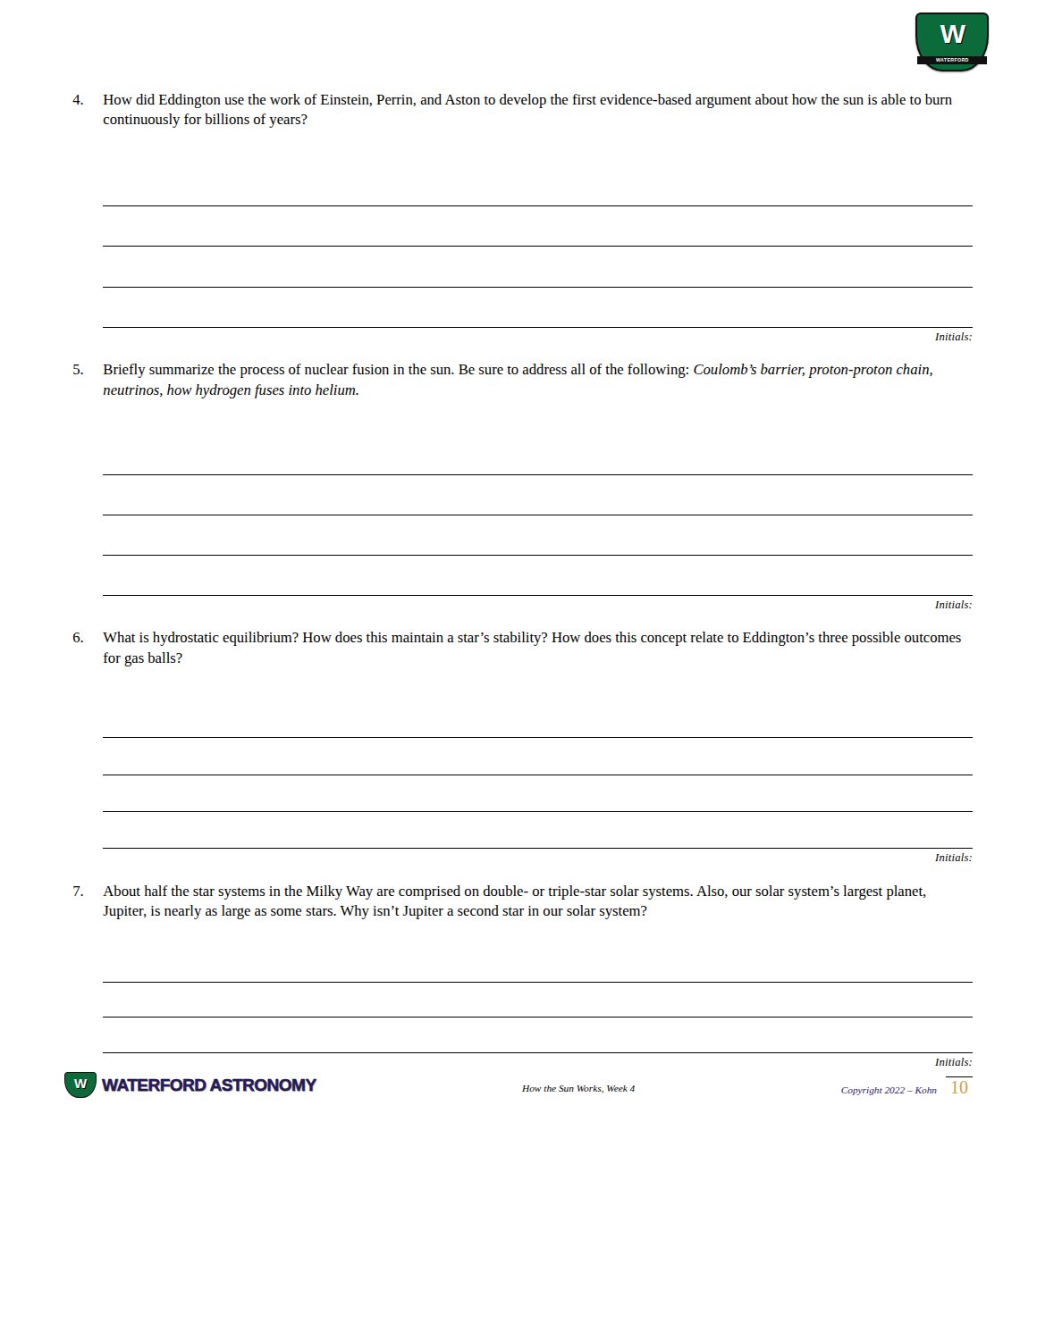How did Eddington use the work of Einstein, Perrin, and Aston to develop the first evidence-based argument about how the sun is able to burn continuously for billions of years?
Initials:
Briefly summarize the process of nuclear fusion in the sun. Be sure to address all of the following: Coulomb’s barrier, proton-proton chain, neutrinos, how hydrogen fuses into helium.
Initials:
What is hydrostatic equilibrium? How does this maintain a star’s stability? How does this concept relate to Eddington’s three possible outcomes for gas balls?
Initials:
About half the star systems in the Milky Way are comprised on double- or triple-star solar systems. Also, our solar system’s largest planet, Jupiter, is nearly as large as some stars. Why isn’t Jupiter a second star in our solar system?
Initials:
WATERFORD ASTRONOMY
How the Sun Works, Week 4
Copyright 2022 – Kohn 10